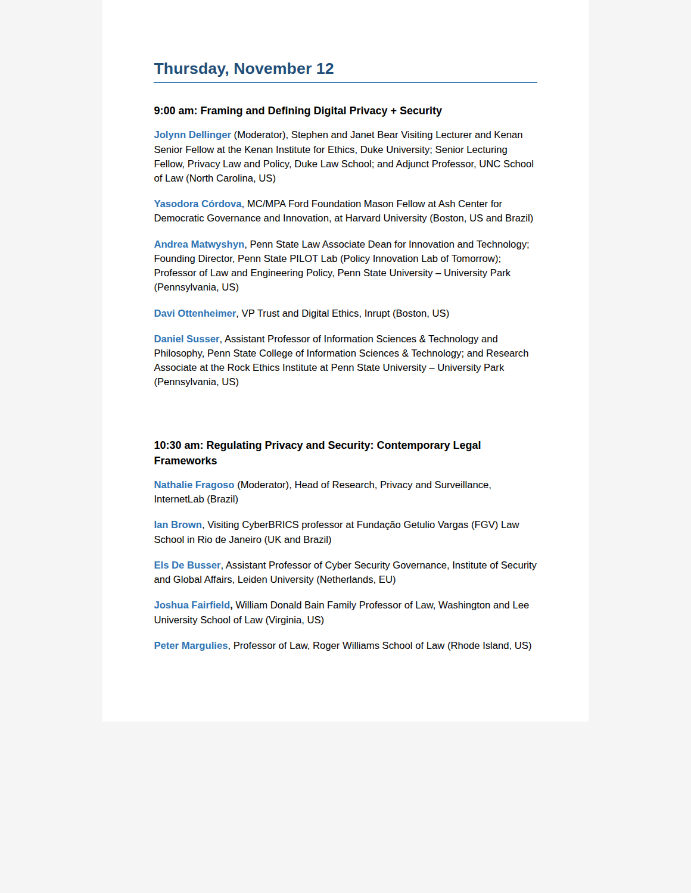Thursday, November 12
9:00 am: Framing and Defining Digital Privacy + Security
Jolynn Dellinger (Moderator), Stephen and Janet Bear Visiting Lecturer and Kenan Senior Fellow at the Kenan Institute for Ethics, Duke University; Senior Lecturing Fellow, Privacy Law and Policy, Duke Law School; and Adjunct Professor, UNC School of Law (North Carolina, US)
Yasodora Córdova, MC/MPA Ford Foundation Mason Fellow at Ash Center for Democratic Governance and Innovation, at Harvard University (Boston, US and Brazil)
Andrea Matwyshyn, Penn State Law Associate Dean for Innovation and Technology; Founding Director, Penn State PILOT Lab (Policy Innovation Lab of Tomorrow); Professor of Law and Engineering Policy, Penn State University – University Park (Pennsylvania, US)
Davi Ottenheimer, VP Trust and Digital Ethics, Inrupt (Boston, US)
Daniel Susser, Assistant Professor of Information Sciences & Technology and Philosophy, Penn State College of Information Sciences & Technology; and Research Associate at the Rock Ethics Institute at Penn State University – University Park (Pennsylvania, US)
10:30 am: Regulating Privacy and Security: Contemporary Legal Frameworks
Nathalie Fragoso (Moderator), Head of Research, Privacy and Surveillance, InternetLab (Brazil)
Ian Brown, Visiting CyberBRICS professor at Fundação Getulio Vargas (FGV) Law School in Rio de Janeiro (UK and Brazil)
Els De Busser, Assistant Professor of Cyber Security Governance, Institute of Security and Global Affairs, Leiden University (Netherlands, EU)
Joshua Fairfield, William Donald Bain Family Professor of Law, Washington and Lee University School of Law (Virginia, US)
Peter Margulies, Professor of Law, Roger Williams School of Law (Rhode Island, US)